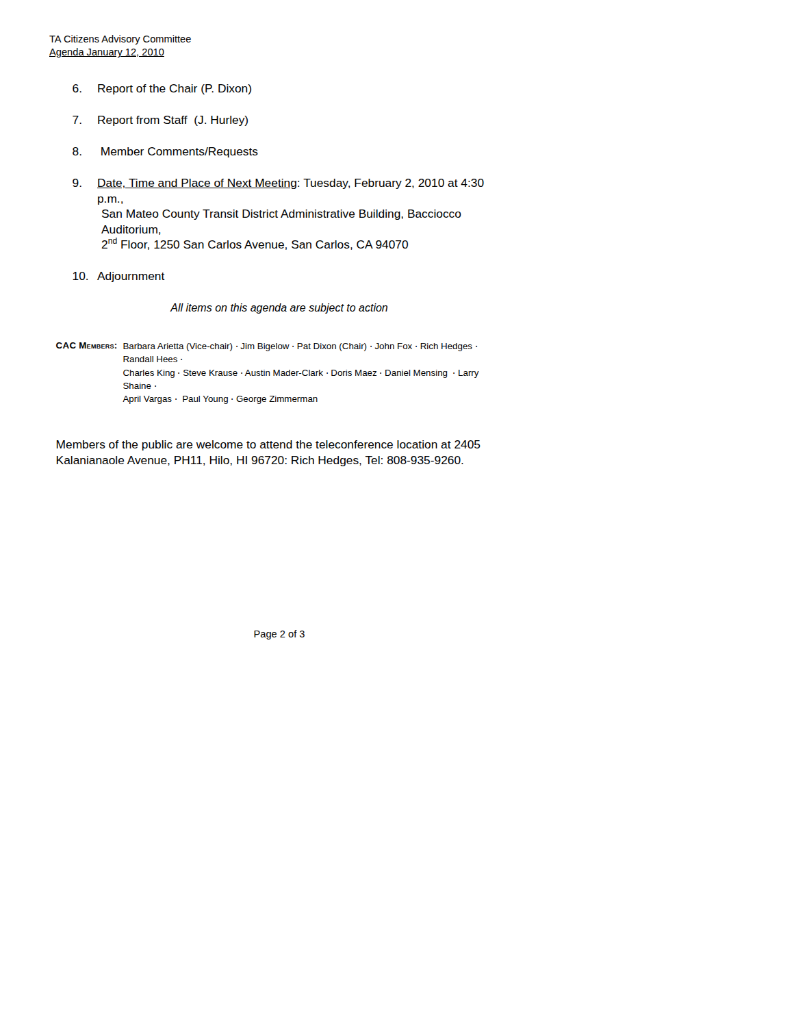TA Citizens Advisory Committee
Agenda January 12, 2010
6. Report of the Chair (P. Dixon)
7. Report from Staff (J. Hurley)
8. Member Comments/Requests
9. Date, Time and Place of Next Meeting: Tuesday, February 2, 2010 at 4:30 p.m., San Mateo County Transit District Administrative Building, Bacciocco Auditorium, 2nd Floor, 1250 San Carlos Avenue, San Carlos, CA 94070
10. Adjournment
All items on this agenda are subject to action
CAC Members: Barbara Arietta (Vice-chair) ⋅ Jim Bigelow ⋅ Pat Dixon (Chair) ⋅ John Fox ⋅ Rich Hedges ⋅ Randall Hees ⋅
Charles King ⋅ Steve Krause ⋅ Austin Mader-Clark ⋅ Doris Maez ⋅ Daniel Mensing ⋅ Larry Shaine ⋅
April Vargas ⋅ Paul Young ⋅ George Zimmerman
Members of the public are welcome to attend the teleconference location at 2405 Kalanianaole Avenue, PH11, Hilo, HI 96720: Rich Hedges, Tel: 808-935-9260.
Page 2 of 3